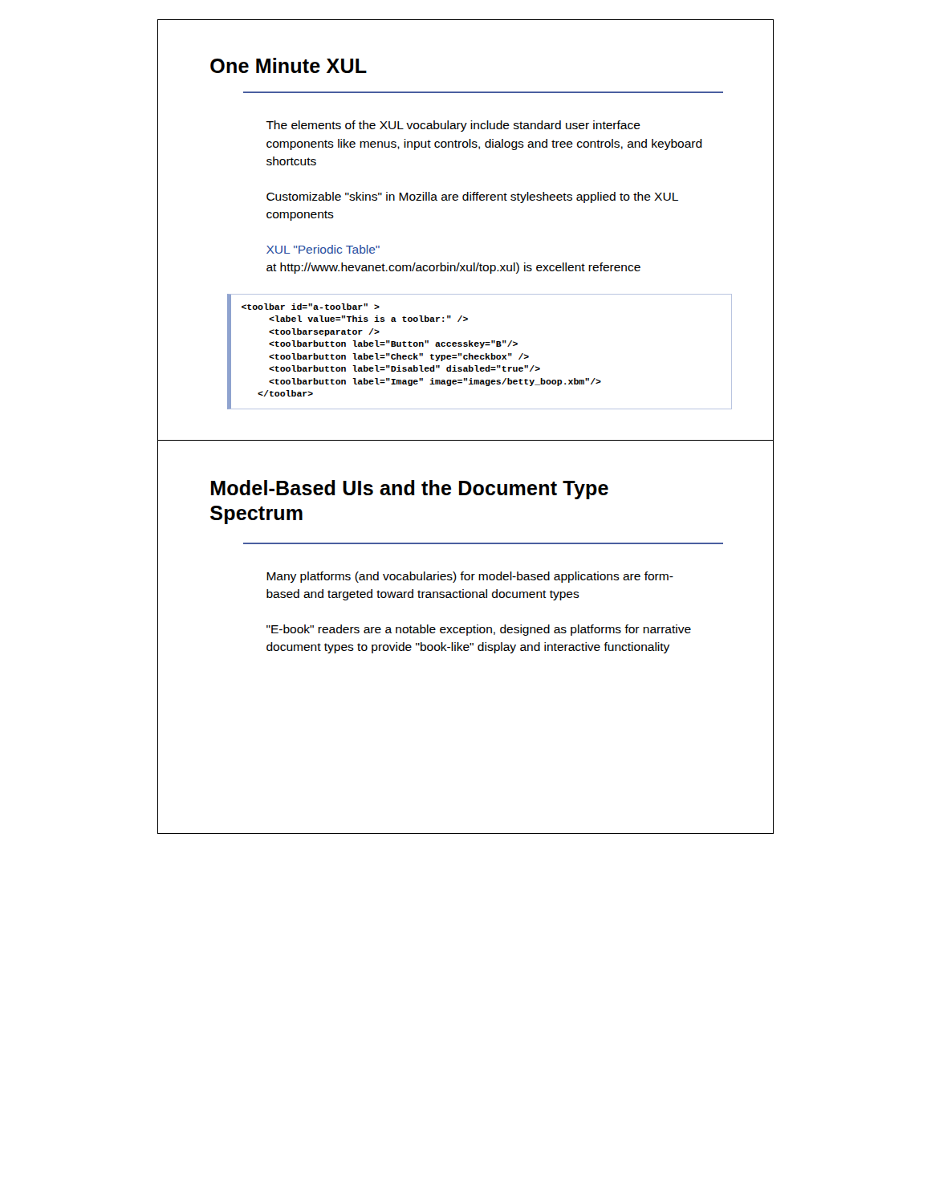One Minute XUL
The elements of the XUL vocabulary include standard user interface components like menus, input controls, dialogs and tree controls, and keyboard shortcuts
Customizable "skins" in Mozilla are different stylesheets applied to the XUL components
XUL "Periodic Table"
at http://www.hevanet.com/acorbin/xul/top.xul) is excellent reference
<toolbar id="a-toolbar" > <label value="This is a toolbar:" /> <toolbarseparator /> <toolbarbutton label="Button" accesskey="B" oncommand="alert('Ouch!');"/> <toolbarbutton label="Check" type="checkbox" /> <toolbarbutton label="Disabled" disabled="true"/> <toolbarbutton label="Image" image="images/betty_boop.xbm"/> </toolbar>
Model-Based UIs and the Document Type
Spectrum
Many platforms (and vocabularies) for model-based applications are form-based and targeted toward transactional document types
"E-book" readers are a notable exception, designed as platforms for narrative document types to provide "book-like" display and interactive functionality